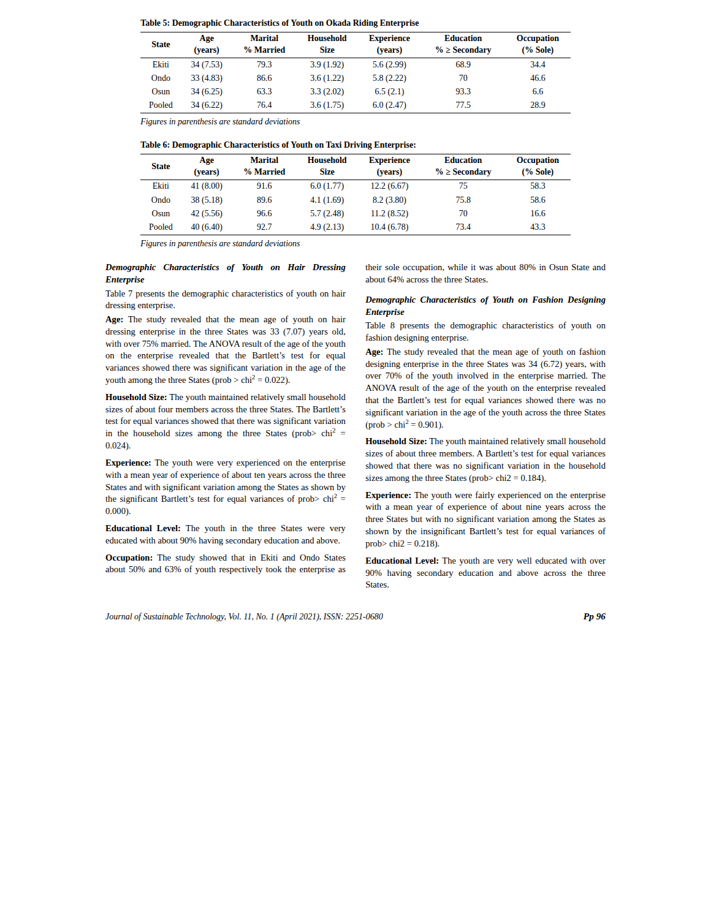Table 5: Demographic Characteristics of Youth on Okada Riding Enterprise
| State | Age (years) | Marital % Married | Household Size | Experience (years) | Education % ≥ Secondary | Occupation (% Sole) |
| --- | --- | --- | --- | --- | --- | --- |
| Ekiti | 34 (7.53) | 79.3 | 3.9 (1.92) | 5.6 (2.99) | 68.9 | 34.4 |
| Ondo | 33 (4.83) | 86.6 | 3.6 (1.22) | 5.8 (2.22) | 70 | 46.6 |
| Osun | 34 (6.25) | 63.3 | 3.3 (2.02) | 6.5 (2.1) | 93.3 | 6.6 |
| Pooled | 34 (6.22) | 76.4 | 3.6 (1.75) | 6.0 (2.47) | 77.5 | 28.9 |
Figures in parenthesis are standard deviations
Table 6: Demographic Characteristics of Youth on Taxi Driving Enterprise:
| State | Age (years) | Marital % Married | Household Size | Experience (years) | Education % ≥ Secondary | Occupation (% Sole) |
| --- | --- | --- | --- | --- | --- | --- |
| Ekiti | 41 (8.00) | 91.6 | 6.0 (1.77) | 12.2 (6.67) | 75 | 58.3 |
| Ondo | 38 (5.18) | 89.6 | 4.1 (1.69) | 8.2 (3.80) | 75.8 | 58.6 |
| Osun | 42 (5.56) | 96.6 | 5.7 (2.48) | 11.2 (8.52) | 70 | 16.6 |
| Pooled | 40 (6.40) | 92.7 | 4.9 (2.13) | 10.4 (6.78) | 73.4 | 43.3 |
Figures in parenthesis are standard deviations
Demographic Characteristics of Youth on Hair Dressing Enterprise
Table 7 presents the demographic characteristics of youth on hair dressing enterprise.
Age: The study revealed that the mean age of youth on hair dressing enterprise in the three States was 33 (7.07) years old, with over 75% married. The ANOVA result of the age of the youth on the enterprise revealed that the Bartlett’s test for equal variances showed there was significant variation in the age of the youth among the three States (prob > chi2 = 0.022).
Household Size: The youth maintained relatively small household sizes of about four members across the three States. The Bartlett’s test for equal variances showed that there was significant variation in the household sizes among the three States (prob> chi2 = 0.024).
Experience: The youth were very experienced on the enterprise with a mean year of experience of about ten years across the three States and with significant variation among the States as shown by the significant Bartlett’s test for equal variances of prob> chi2 = 0.000).
Educational Level: The youth in the three States were very educated with about 90% having secondary education and above.
Occupation: The study showed that in Ekiti and Ondo States about 50% and 63% of youth respectively took the enterprise as their sole occupation, while it was about 80% in Osun State and about 64% across the three States.
Demographic Characteristics of Youth on Fashion Designing Enterprise
Table 8 presents the demographic characteristics of youth on fashion designing enterprise.
Age: The study revealed that the mean age of youth on fashion designing enterprise in the three States was 34 (6.72) years, with over 70% of the youth involved in the enterprise married. The ANOVA result of the age of the youth on the enterprise revealed that the Bartlett’s test for equal variances showed there was no significant variation in the age of the youth across the three States (prob > chi2 = 0.901).
Household Size: The youth maintained relatively small household sizes of about three members. A Bartlett’s test for equal variances showed that there was no significant variation in the household sizes among the three States (prob> chi2 = 0.184).
Experience: The youth were fairly experienced on the enterprise with a mean year of experience of about nine years across the three States but with no significant variation among the States as shown by the insignificant Bartlett’s test for equal variances of prob> chi2 = 0.218).
Educational Level: The youth are very well educated with over 90% having secondary education and above across the three States.
Journal of Sustainable Technology, Vol. 11, No. 1 (April 2021), ISSN: 2251-0680 Pp 96